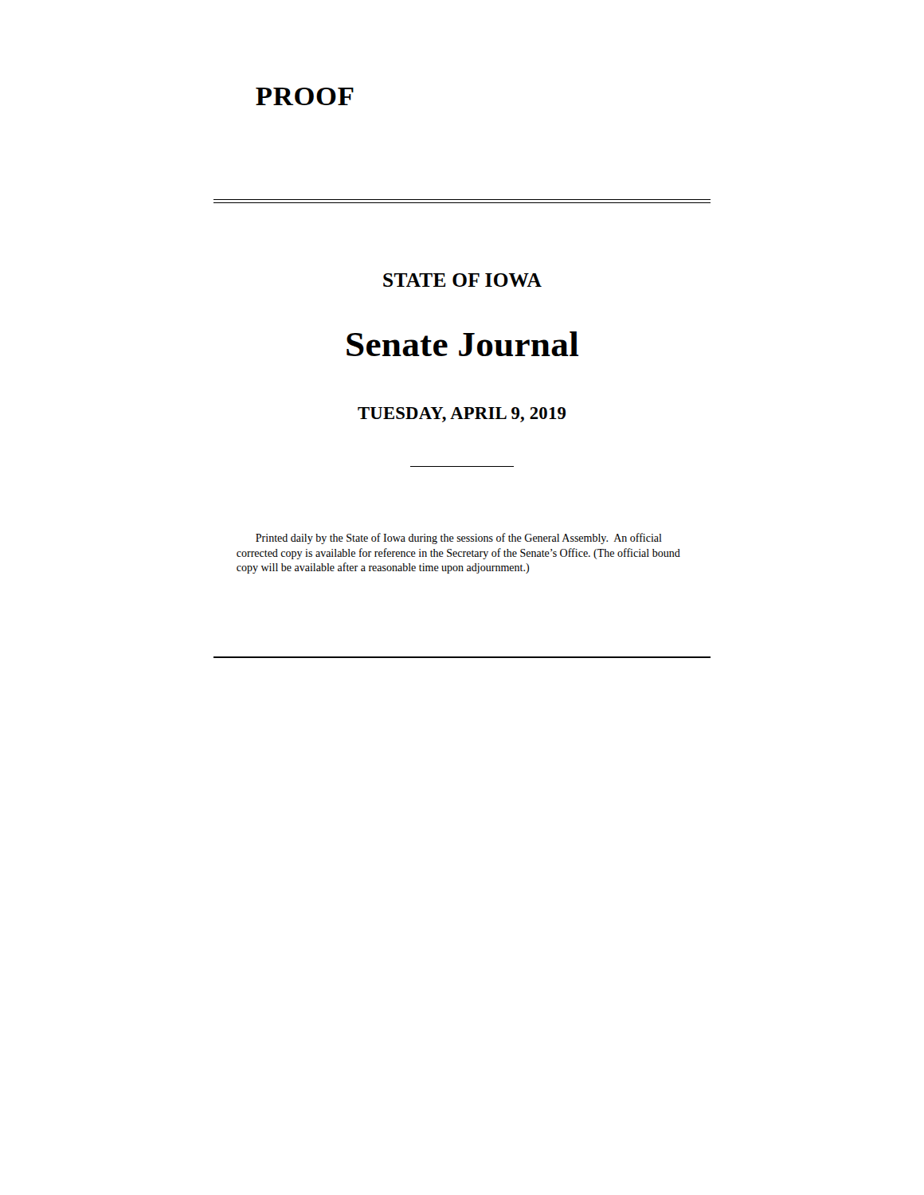PROOF
STATE OF IOWA
Senate Journal
TUESDAY, APRIL 9, 2019
Printed daily by the State of Iowa during the sessions of the General Assembly. An official corrected copy is available for reference in the Secretary of the Senate’s Office. (The official bound copy will be available after a reasonable time upon adjournment.)